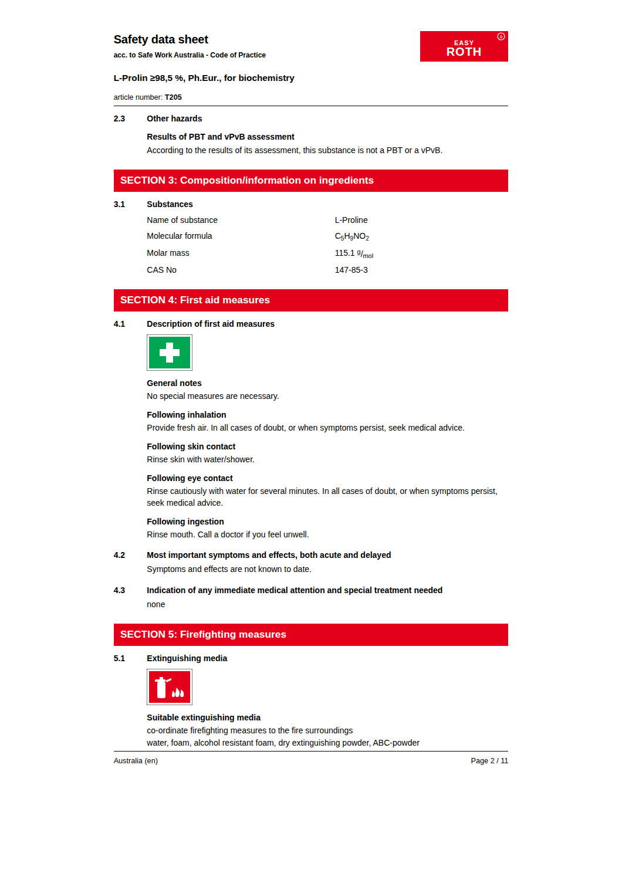Safety data sheet
acc. to Safe Work Australia - Code of Practice
L-Prolin ≥98,5 %, Ph.Eur., for biochemistry
EASY ROTH ®
article number: T205
2.3
Other hazards
Results of PBT and vPvB assessment
According to the results of its assessment, this substance is not a PBT or a vPvB.
SECTION 3: Composition/information on ingredients
3.1
Substances
| Name of substance | L-Proline |
| Molecular formula | C 5 H 9 NO 2 |
| Molar mass | 115.1 g / mol |
| CAS No | 147-85-3 |
SECTION 4: First aid measures
4.1
Description of first aid measures
General notes
No special measures are necessary.
Following inhalation
Provide fresh air. In all cases of doubt, or when symptoms persist, seek medical advice.
Following skin contact
Rinse skin with water/shower.
Following eye contact
Rinse cautiously with water for several minutes. In all cases of doubt, or when symptoms persist, seek medical advice.
Following ingestion
Rinse mouth. Call a doctor if you feel unwell.
4.2
Most important symptoms and effects, both acute and delayed
Symptoms and effects are not known to date.
4.3
Indication of any immediate medical attention and special treatment needed
none
SECTION 5: Firefighting measures
5.1
Extinguishing media
Suitable extinguishing media
co-ordinate firefighting measures to the fire surroundings
water, foam, alcohol resistant foam, dry extinguishing powder, ABC-powder
Australia (en) Page 2 / 11